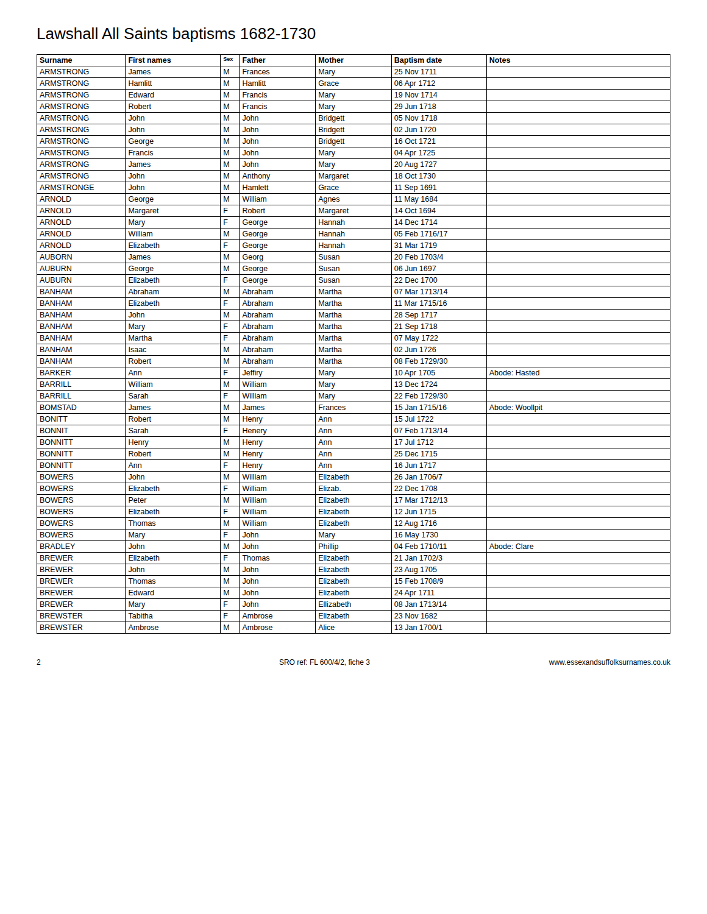Lawshall All Saints baptisms 1682-1730
| Surname | First names | Sex | Father | Mother | Baptism date | Notes |
| --- | --- | --- | --- | --- | --- | --- |
| ARMSTRONG | James | M | Frances | Mary | 25 Nov 1711 | |
| ARMSTRONG | Hamlitt | M | Hamlitt | Grace | 06 Apr 1712 | |
| ARMSTRONG | Edward | M | Francis | Mary | 19 Nov 1714 | |
| ARMSTRONG | Robert | M | Francis | Mary | 29 Jun 1718 | |
| ARMSTRONG | John | M | John | Bridgett | 05 Nov 1718 | |
| ARMSTRONG | John | M | John | Bridgett | 02 Jun 1720 | |
| ARMSTRONG | George | M | John | Bridgett | 16 Oct 1721 | |
| ARMSTRONG | Francis | M | John | Mary | 04 Apr 1725 | |
| ARMSTRONG | James | M | John | Mary | 20 Aug 1727 | |
| ARMSTRONG | John | M | Anthony | Margaret | 18 Oct 1730 | |
| ARMSTRONGE | John | M | Hamlett | Grace | 11 Sep 1691 | |
| ARNOLD | George | M | William | Agnes | 11 May 1684 | |
| ARNOLD | Margaret | F | Robert | Margaret | 14 Oct 1694 | |
| ARNOLD | Mary | F | George | Hannah | 14 Dec 1714 | |
| ARNOLD | William | M | George | Hannah | 05 Feb 1716/17 | |
| ARNOLD | Elizabeth | F | George | Hannah | 31 Mar 1719 | |
| AUBORN | James | M | Georg | Susan | 20 Feb 1703/4 | |
| AUBURN | George | M | George | Susan | 06 Jun 1697 | |
| AUBURN | Elizabeth | F | George | Susan | 22 Dec 1700 | |
| BANHAM | Abraham | M | Abraham | Martha | 07 Mar 1713/14 | |
| BANHAM | Elizabeth | F | Abraham | Martha | 11 Mar 1715/16 | |
| BANHAM | John | M | Abraham | Martha | 28 Sep 1717 | |
| BANHAM | Mary | F | Abraham | Martha | 21 Sep 1718 | |
| BANHAM | Martha | F | Abraham | Martha | 07 May 1722 | |
| BANHAM | Isaac | M | Abraham | Martha | 02 Jun 1726 | |
| BANHAM | Robert | M | Abraham | Martha | 08 Feb 1729/30 | |
| BARKER | Ann | F | Jeffiry | Mary | 10 Apr 1705 | Abode: Hasted |
| BARRILL | William | M | William | Mary | 13 Dec 1724 | |
| BARRILL | Sarah | F | William | Mary | 22 Feb 1729/30 | |
| BOMSTAD | James | M | James | Frances | 15 Jan 1715/16 | Abode: Woollpit |
| BONITT | Robert | M | Henry | Ann | 15 Jul 1722 | |
| BONNIT | Sarah | F | Henery | Ann | 07 Feb 1713/14 | |
| BONNITT | Henry | M | Henry | Ann | 17 Jul 1712 | |
| BONNITT | Robert | M | Henry | Ann | 25 Dec 1715 | |
| BONNITT | Ann | F | Henry | Ann | 16 Jun 1717 | |
| BOWERS | John | M | William | Elizabeth | 26 Jan 1706/7 | |
| BOWERS | Elizabeth | F | William | Elizab. | 22 Dec 1708 | |
| BOWERS | Peter | M | William | Elizabeth | 17 Mar 1712/13 | |
| BOWERS | Elizabeth | F | William | Elizabeth | 12 Jun 1715 | |
| BOWERS | Thomas | M | William | Elizabeth | 12 Aug 1716 | |
| BOWERS | Mary | F | John | Mary | 16 May 1730 | |
| BRADLEY | John | M | John | Phillip | 04 Feb 1710/11 | Abode: Clare |
| BREWER | Elizabeth | F | Thomas | Elizabeth | 21 Jan 1702/3 | |
| BREWER | John | M | John | Elizabeth | 23 Aug 1705 | |
| BREWER | Thomas | M | John | Elizabeth | 15 Feb 1708/9 | |
| BREWER | Edward | M | John | Elizabeth | 24 Apr 1711 | |
| BREWER | Mary | F | John | Ellizabeth | 08 Jan 1713/14 | |
| BREWSTER | Tabitha | F | Ambrose | Elizabeth | 23 Nov 1682 | |
| BREWSTER | Ambrose | M | Ambrose | Alice | 13 Jan 1700/1 | |
2
SRO ref: FL 600/4/2, fiche 3
www.essexandsuffolksurnames.co.uk